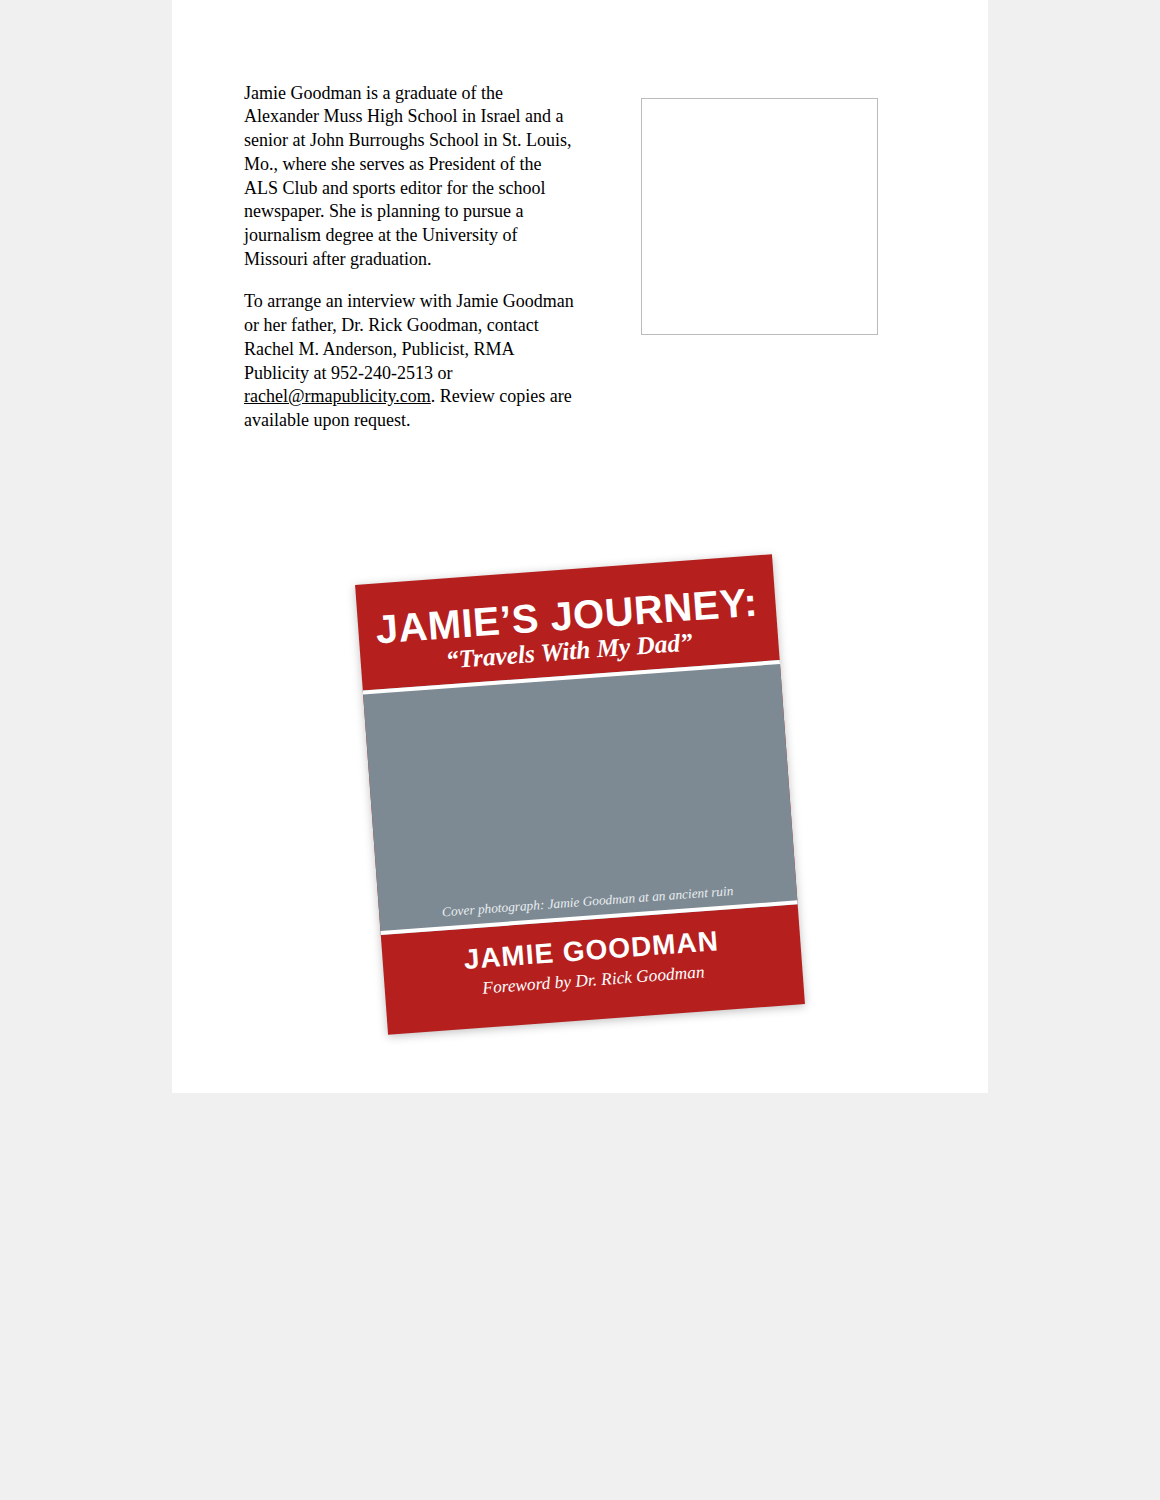Jamie Goodman is a graduate of the Alexander Muss High School in Israel and a senior at John Burroughs School in St. Louis, Mo., where she serves as President of the ALS Club and sports editor for the school newspaper. She is planning to pursue a journalism degree at the University of Missouri after graduation.
To arrange an interview with Jamie Goodman or her father, Dr. Rick Goodman, contact Rachel M. Anderson, Publicist, RMA Publicity at 952-240-2513 or rachel@rmapublicity.com. Review copies are available upon request.
JAMIE’S JOURNEY:
“Travels With My Dad”
Cover photograph: Jamie Goodman at an ancient ruin
JAMIE GOODMAN
Foreword by Dr. Rick Goodman